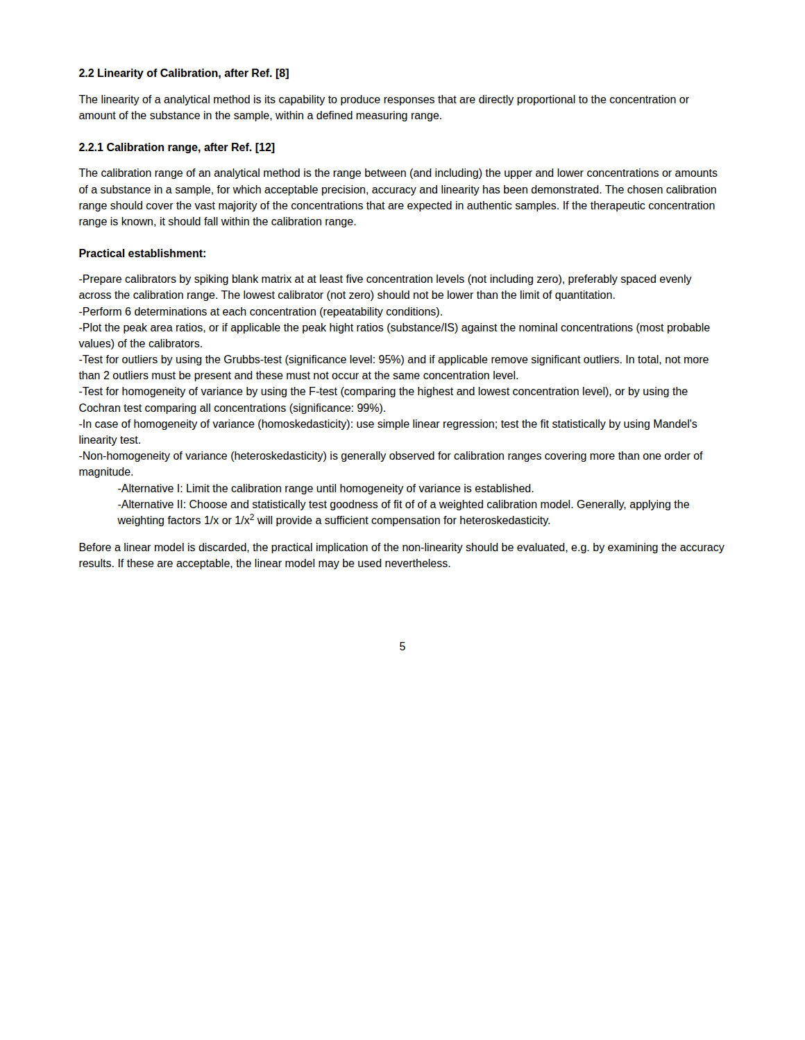2.2 Linearity of Calibration, after Ref. [8]
The linearity of a analytical method is its capability to produce responses that are directly proportional to the concentration or amount of the substance in the sample, within a defined measuring range.
2.2.1 Calibration range, after Ref. [12]
The calibration range of an analytical method is the range between (and including) the upper and lower concentrations or amounts of a substance in a sample, for which acceptable precision, accuracy and linearity has been demonstrated. The chosen calibration range should cover the vast majority of the concentrations that are expected in authentic samples. If the therapeutic concentration range is known, it should fall within the calibration range.
Practical establishment:
-Prepare calibrators by spiking blank matrix at at least five concentration levels (not including zero), preferably spaced evenly across the calibration range. The lowest calibrator (not zero) should not be lower than the limit of quantitation.
-Perform 6 determinations at each concentration (repeatability conditions).
-Plot the peak area ratios, or if applicable the peak hight ratios (substance/IS) against the nominal concentrations (most probable values) of the calibrators.
-Test for outliers by using the Grubbs-test (significance level: 95%) and if applicable remove significant outliers. In total, not more than 2 outliers must be present and these must not occur at the same concentration level.
-Test for homogeneity of variance by using the F-test (comparing the highest and lowest concentration level), or by using the Cochran test comparing all concentrations (significance: 99%).
-In case of homogeneity of variance (homoskedasticity): use simple linear regression; test the fit statistically by using Mandel's linearity test.
-Non-homogeneity of variance (heteroskedasticity) is generally observed for calibration ranges covering more than one order of magnitude.
-Alternative I: Limit the calibration range until homogeneity of variance is established.
-Alternative II: Choose and statistically test goodness of fit of of a weighted calibration model. Generally, applying the weighting factors 1/x or 1/x2 will provide a sufficient compensation for heteroskedasticity.
Before a linear model is discarded, the practical implication of the non-linearity should be evaluated, e.g. by examining the accuracy results. If these are acceptable, the linear model may be used nevertheless.
5